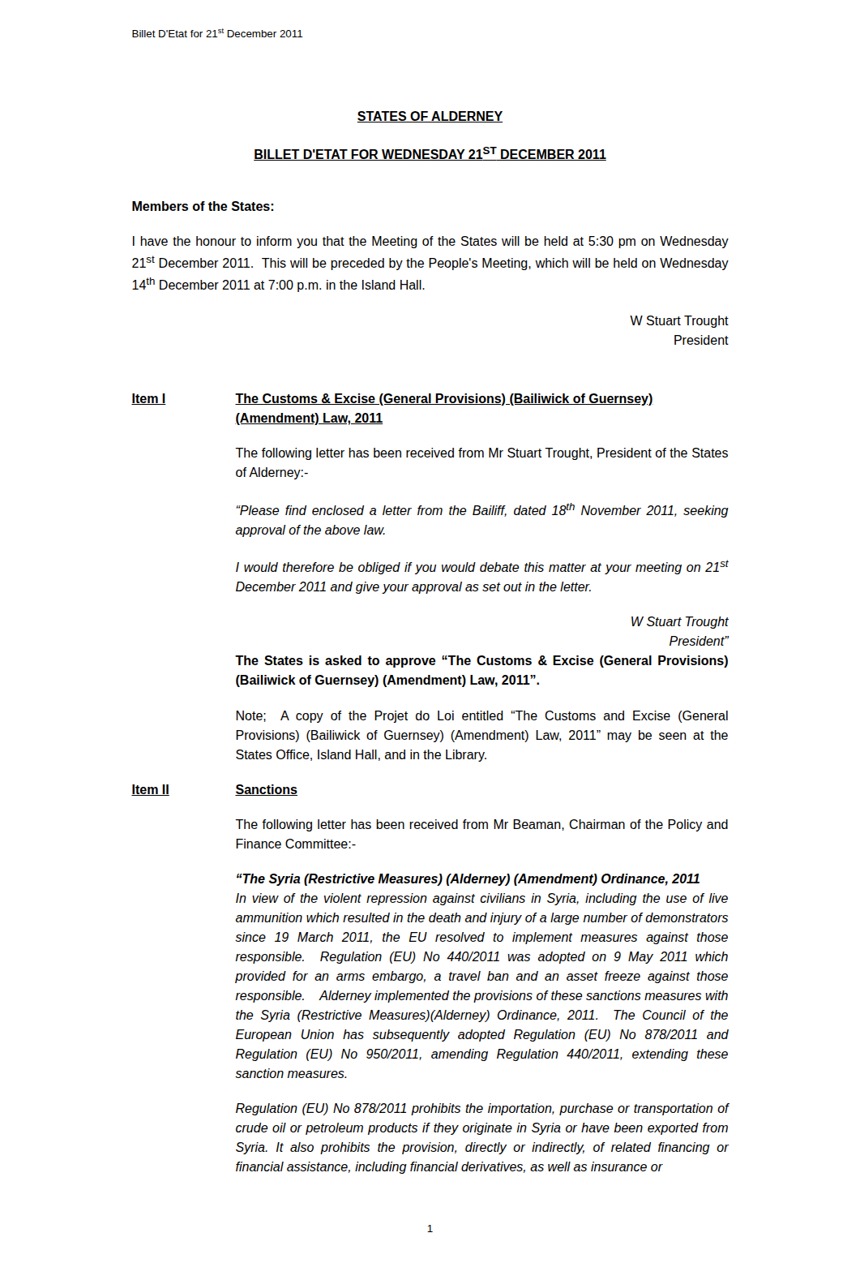Billet D'Etat for 21st December 2011
STATES OF ALDERNEY
BILLET D'ETAT FOR WEDNESDAY 21ST DECEMBER 2011
Members of the States:
I have the honour to inform you that the Meeting of the States will be held at 5:30 pm on Wednesday 21st December 2011. This will be preceded by the People's Meeting, which will be held on Wednesday 14th December 2011 at 7:00 p.m. in the Island Hall.
W Stuart Trought President
Item I
The Customs & Excise (General Provisions) (Bailiwick of Guernsey) (Amendment) Law, 2011
The following letter has been received from Mr Stuart Trought, President of the States of Alderney:-
“Please find enclosed a letter from the Bailiff, dated 18th November 2011, seeking approval of the above law.
I would therefore be obliged if you would debate this matter at your meeting on 21st December 2011 and give your approval as set out in the letter.
W Stuart Trought President”
The States is asked to approve “The Customs & Excise (General Provisions) (Bailiwick of Guernsey) (Amendment) Law, 2011”.
Note; A copy of the Projet do Loi entitled “The Customs and Excise (General Provisions) (Bailiwick of Guernsey) (Amendment) Law, 2011” may be seen at the States Office, Island Hall, and in the Library.
Item II
Sanctions
The following letter has been received from Mr Beaman, Chairman of the Policy and Finance Committee:-
“The Syria (Restrictive Measures) (Alderney) (Amendment) Ordinance, 2011
In view of the violent repression against civilians in Syria, including the use of live ammunition which resulted in the death and injury of a large number of demonstrators since 19 March 2011, the EU resolved to implement measures against those responsible. Regulation (EU) No 440/2011 was adopted on 9 May 2011 which provided for an arms embargo, a travel ban and an asset freeze against those responsible. Alderney implemented the provisions of these sanctions measures with the Syria (Restrictive Measures)(Alderney) Ordinance, 2011. The Council of the European Union has subsequently adopted Regulation (EU) No 878/2011 and Regulation (EU) No 950/2011, amending Regulation 440/2011, extending these sanction measures.
Regulation (EU) No 878/2011 prohibits the importation, purchase or transportation of crude oil or petroleum products if they originate in Syria or have been exported from Syria. It also prohibits the provision, directly or indirectly, of related financing or financial assistance, including financial derivatives, as well as insurance or
1